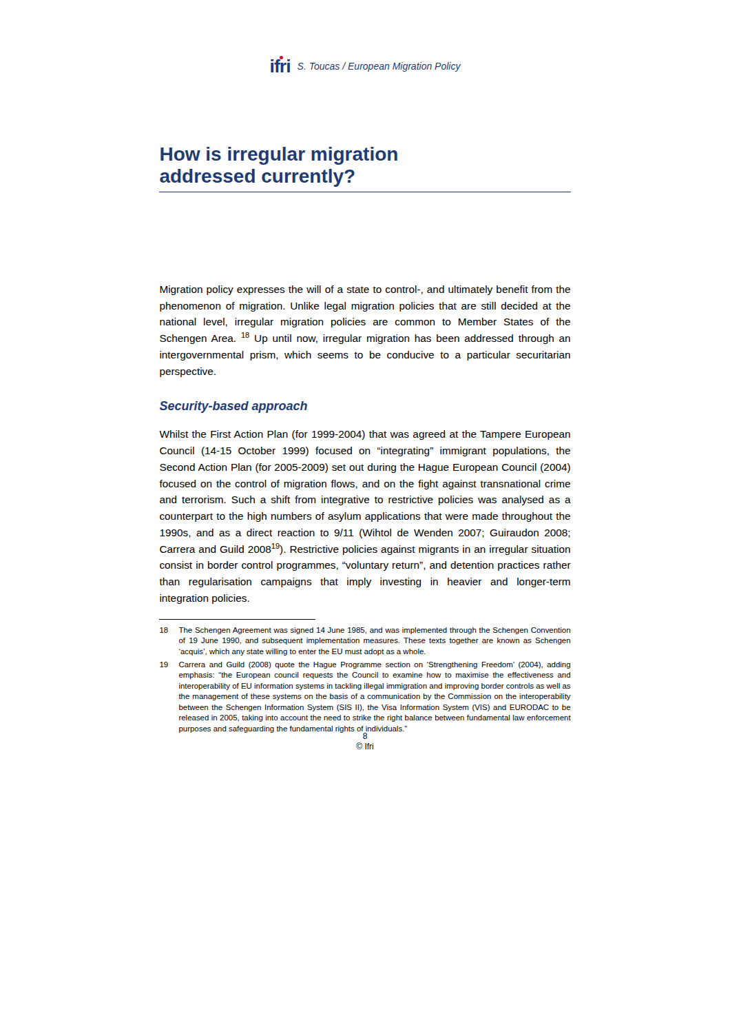ifri
S. Toucas / European Migration Policy
How is irregular migration
addressed currently?
Migration policy expresses the will of a state to control-, and ultimately benefit from the phenomenon of migration. Unlike legal migration policies that are still decided at the national level, irregular migration policies are common to Member States of the Schengen Area. 18 Up until now, irregular migration has been addressed through an intergovernmental prism, which seems to be conducive to a particular securitarian perspective.
Security-based approach
Whilst the First Action Plan (for 1999-2004) that was agreed at the Tampere European Council (14-15 October 1999) focused on “integrating” immigrant populations, the Second Action Plan (for 2005-2009) set out during the Hague European Council (2004) focused on the control of migration flows, and on the fight against transnational crime and terrorism. Such a shift from integrative to restrictive policies was analysed as a counterpart to the high numbers of asylum applications that were made throughout the 1990s, and as a direct reaction to 9/11 (Wihtol de Wenden 2007; Guiraudon 2008; Carrera and Guild 200819). Restrictive policies against migrants in an irregular situation consist in border control programmes, “voluntary return”, and detention practices rather than regularisation campaigns that imply investing in heavier and longer-term integration policies.
18
The Schengen Agreement was signed 14 June 1985, and was implemented through the Schengen Convention of 19 June 1990, and subsequent implementation measures. These texts together are known as Schengen ‘acquis’, which any state willing to enter the EU must adopt as a whole.
19
Carrera and Guild (2008) quote the Hague Programme section on ‘Strengthening Freedom’ (2004), adding emphasis: “the European council requests the Council to examine how to maximise the effectiveness and interoperability of EU information systems in tackling illegal immigration and improving border controls as well as the management of these systems on the basis of a communication by the Commission on the interoperability between the Schengen Information System (SIS II), the Visa Information System (VIS) and EURODAC to be released in 2005, taking into account the need to strike the right balance between fundamental law enforcement purposes and safeguarding the fundamental rights of individuals.”
8
© Ifri